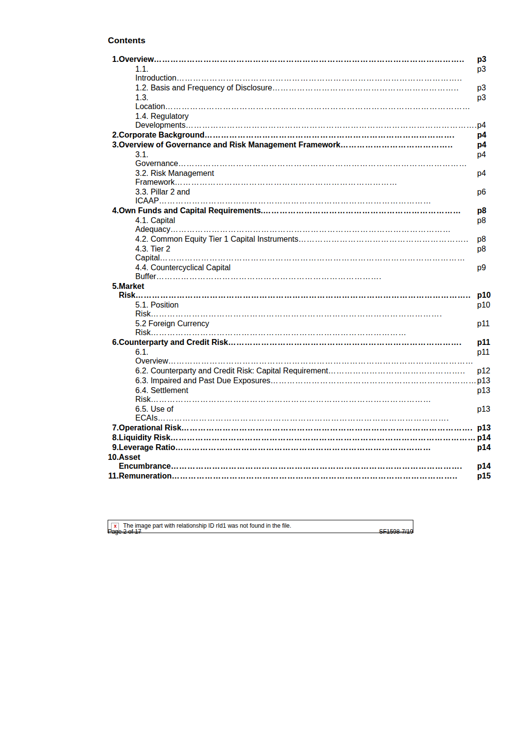Contents
| 1. | Overview ………………………………………………………………………………………………….. | p3 |
| | 1.1. Introduction ………………………………………………………………………………………….. | p3 |
| | 1.2. Basis and Frequency of Disclosure ………………………………………………………….. | p3 |
| | 1.3. Location ………………………………………………………………………………………………… | p3 |
| | 1.4. Regulatory Developments ……………………………………………………………………………………………. | p4 |
| 2. | Corporate Background ………………………………………………………………………………. | p4 |
| 3. | Overview of Governance and Risk Management Framework ………………………………….. | p4 |
| | 3.1. Governance …………………………………………………………………………………………… | p4 |
| | 3.2. Risk Management Framework ……………………………………………………………………… | p4 |
| | 3.3. Pillar 2 and ICAAP ……………………………………………………………………………………… | p6 |
| 4. | Own Funds and Capital Requirements. ……………………………………………………………… | p8 |
| | 4.1. Capital Adequacy ………………………………………………………………………………………… | p8 |
| | 4.2. Common Equity Tier 1 Capital Instruments …………………………………………………….. | p8 |
| | 4.3. Tier 2 Capital ………………………………………………………………………………………………… | p8 |
| | 4.4. Countercyclical Capital Buffer ………………………………………………………………………. | p9 |
| 5. | Market Risk ………………………………………………………………………………………………………….. | p10 |
| | 5.1. Position Risk ……………………………………………………………………………………………. | p10 |
| | 5.2 Foreign Currency Risk ………………………………………………………………………………… | p11 |
| 6. | Counterparty and Credit Risk …………………………………………………………………………. | p11 |
| | 6.1. Overview ………………………………………………………………………………………………… | p11 |
| | 6.2. Counterparty and Credit Risk: Capital Requirement ………………………………………….. | p12 |
| | 6.3. Impaired and Past Due Exposures ………………………………………………………………… | p13 |
| | 6.4. Settlement Risk ………………………………………………………………………………………… | p13 |
| | 6.5. Use of ECAIs ……………………………………………………………………………………………. | p13 |
| 7. | Operational Risk ……………………………………………………………………………………………. | p13 |
| 8. | Liquidity Risk ………………………………………………………………………………………………… | p14 |
| 9. | Leverage Ratio ………………………………………………………………………………… | p14 |
| 10. | Asset Encumbrance ……………………………………………………………………………………………. | p14 |
| 11. | Remuneration ………………………………………………………………………………………….. | p15 |
x
The image part with relationship ID rId1 was not found in the file.
Page 2 of 17 SF1598-7/19